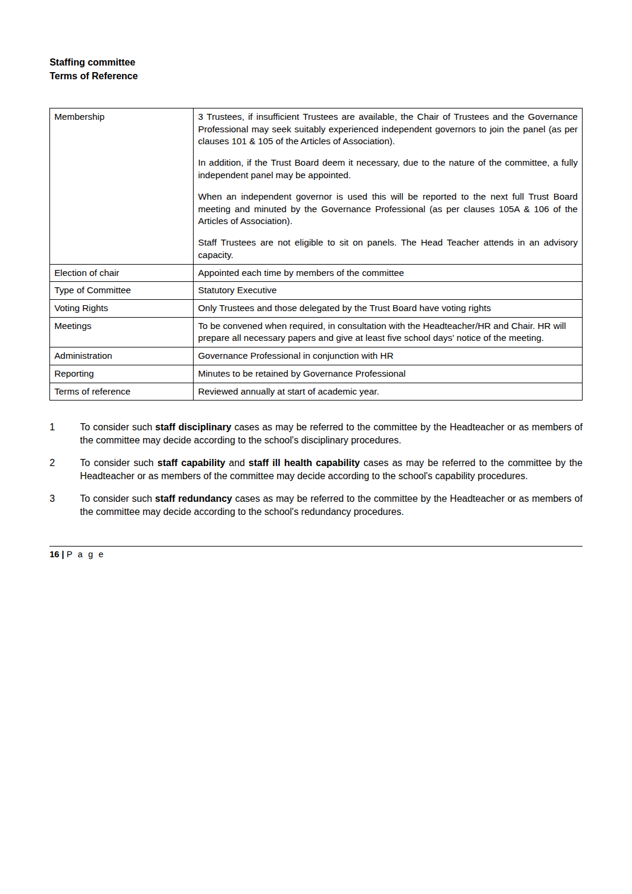Staffing committee
Terms of Reference
| Membership | 3 Trustees, if insufficient Trustees are available, the Chair of Trustees and the Governance Professional may seek suitably experienced independent governors to join the panel (as per clauses 101 & 105 of the Articles of Association). In addition, if the Trust Board deem it necessary, due to the nature of the committee, a fully independent panel may be appointed. When an independent governor is used this will be reported to the next full Trust Board meeting and minuted by the Governance Professional (as per clauses 105A & 106 of the Articles of Association). Staff Trustees are not eligible to sit on panels. The Head Teacher attends in an advisory capacity. |
| Election of chair | Appointed each time by members of the committee |
| Type of Committee | Statutory Executive |
| Voting Rights | Only Trustees and those delegated by the Trust Board have voting rights |
| Meetings | To be convened when required, in consultation with the Headteacher/HR and Chair. HR will prepare all necessary papers and give at least five school days’ notice of the meeting. |
| Administration | Governance Professional in conjunction with HR |
| Reporting | Minutes to be retained by Governance Professional |
| Terms of reference | Reviewed annually at start of academic year. |
1 To consider such staff disciplinary cases as may be referred to the committee by the Headteacher or as members of the committee may decide according to the school's disciplinary procedures.
2 To consider such staff capability and staff ill health capability cases as may be referred to the committee by the Headteacher or as members of the committee may decide according to the school's capability procedures.
3 To consider such staff redundancy cases as may be referred to the committee by the Headteacher or as members of the committee may decide according to the school's redundancy procedures.
16 | P a g e